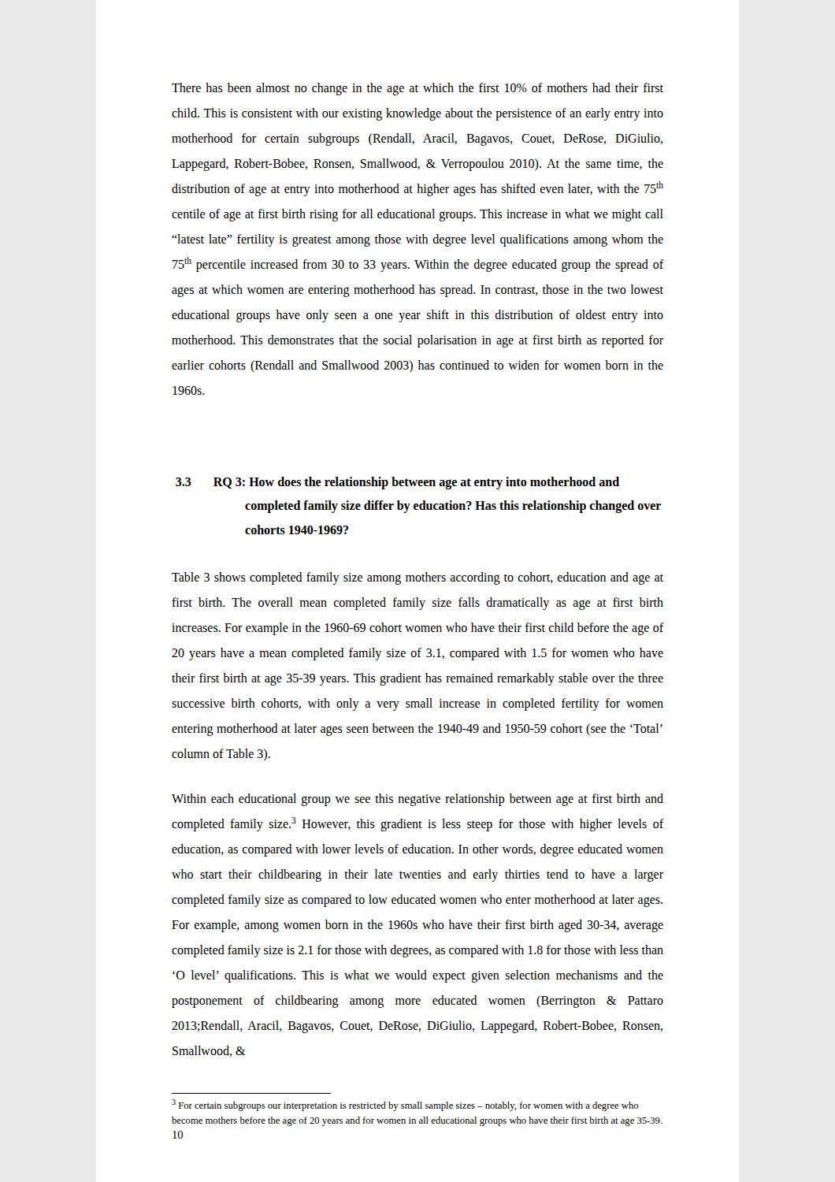There has been almost no change in the age at which the first 10% of mothers had their first child. This is consistent with our existing knowledge about the persistence of an early entry into motherhood for certain subgroups (Rendall, Aracil, Bagavos, Couet, DeRose, DiGiulio, Lappegard, Robert-Bobee, Ronsen, Smallwood, & Verropoulou 2010). At the same time, the distribution of age at entry into motherhood at higher ages has shifted even later, with the 75th centile of age at first birth rising for all educational groups. This increase in what we might call “latest late” fertility is greatest among those with degree level qualifications among whom the 75th percentile increased from 30 to 33 years. Within the degree educated group the spread of ages at which women are entering motherhood has spread. In contrast, those in the two lowest educational groups have only seen a one year shift in this distribution of oldest entry into motherhood. This demonstrates that the social polarisation in age at first birth as reported for earlier cohorts (Rendall and Smallwood 2003) has continued to widen for women born in the 1960s.
3.3 RQ 3: How does the relationship between age at entry into motherhood and completed family size differ by education? Has this relationship changed over cohorts 1940-1969?
Table 3 shows completed family size among mothers according to cohort, education and age at first birth. The overall mean completed family size falls dramatically as age at first birth increases. For example in the 1960-69 cohort women who have their first child before the age of 20 years have a mean completed family size of 3.1, compared with 1.5 for women who have their first birth at age 35-39 years. This gradient has remained remarkably stable over the three successive birth cohorts, with only a very small increase in completed fertility for women entering motherhood at later ages seen between the 1940-49 and 1950-59 cohort (see the ‘Total’ column of Table 3).
Within each educational group we see this negative relationship between age at first birth and completed family size.3 However, this gradient is less steep for those with higher levels of education, as compared with lower levels of education. In other words, degree educated women who start their childbearing in their late twenties and early thirties tend to have a larger completed family size as compared to low educated women who enter motherhood at later ages. For example, among women born in the 1960s who have their first birth aged 30-34, average completed family size is 2.1 for those with degrees, as compared with 1.8 for those with less than ‘O level’ qualifications. This is what we would expect given selection mechanisms and the postponement of childbearing among more educated women (Berrington & Pattaro 2013;Rendall, Aracil, Bagavos, Couet, DeRose, DiGiulio, Lappegard, Robert-Bobee, Ronsen, Smallwood, &
3 For certain subgroups our interpretation is restricted by small sample sizes – notably, for women with a degree who become mothers before the age of 20 years and for women in all educational groups who have their first birth at age 35-39.
10